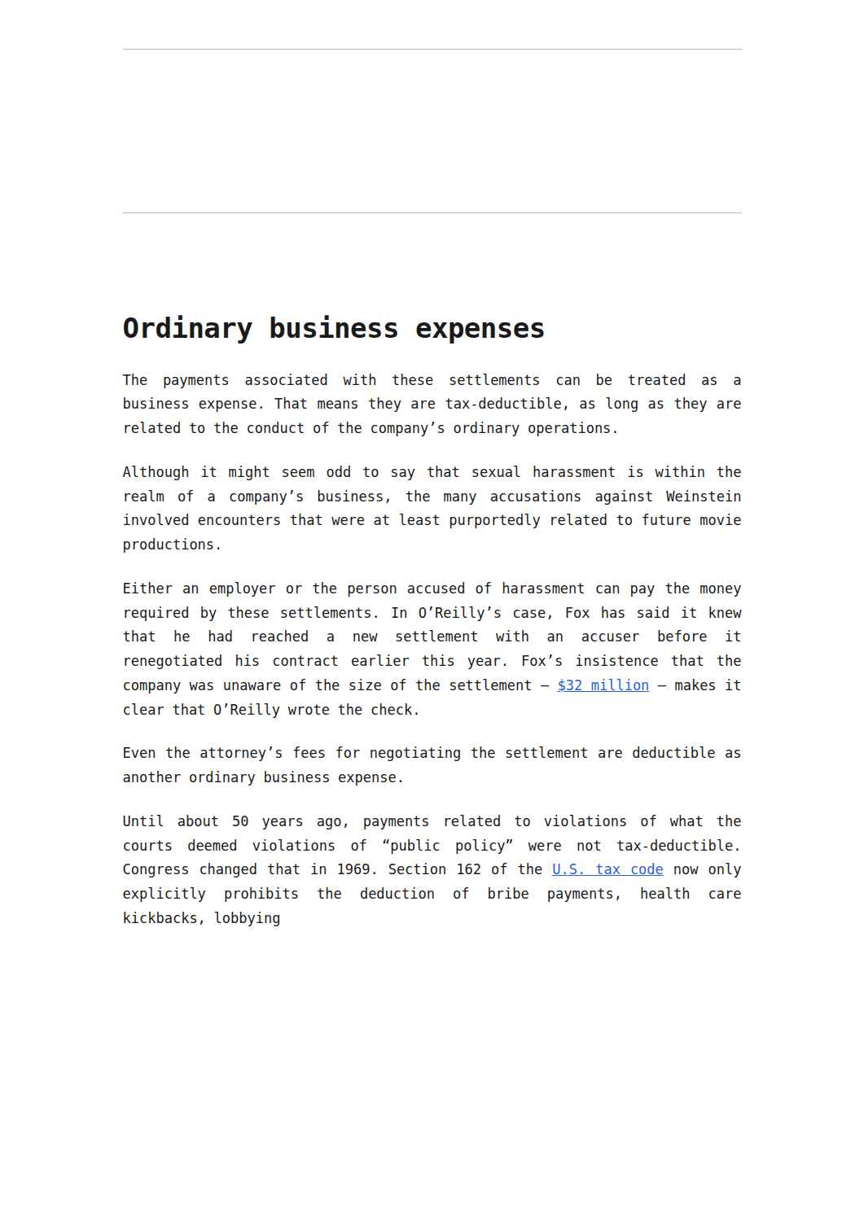Ordinary business expenses
The payments associated with these settlements can be treated as a business expense. That means they are tax-deductible, as long as they are related to the conduct of the company’s ordinary operations.
Although it might seem odd to say that sexual harassment is within the realm of a company’s business, the many accusations against Weinstein involved encounters that were at least purportedly related to future movie productions.
Either an employer or the person accused of harassment can pay the money required by these settlements. In O’Reilly’s case, Fox has said it knew that he had reached a new settlement with an accuser before it renegotiated his contract earlier this year. Fox’s insistence that the company was unaware of the size of the settlement — $32 million — makes it clear that O’Reilly wrote the check.
Even the attorney’s fees for negotiating the settlement are deductible as another ordinary business expense.
Until about 50 years ago, payments related to violations of what the courts deemed violations of “public policy” were not tax-deductible. Congress changed that in 1969. Section 162 of the U.S. tax code now only explicitly prohibits the deduction of bribe payments, health care kickbacks, lobbying